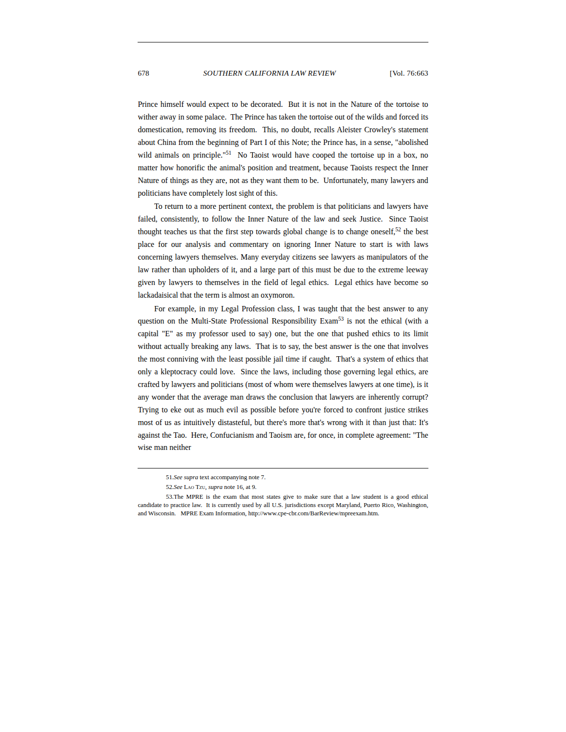678 SOUTHERN CALIFORNIA LAW REVIEW [Vol. 76:663
Prince himself would expect to be decorated. But it is not in the Nature of the tortoise to wither away in some palace. The Prince has taken the tortoise out of the wilds and forced its domestication, removing its freedom. This, no doubt, recalls Aleister Crowley's statement about China from the beginning of Part I of this Note; the Prince has, in a sense, "abolished wild animals on principle."51 No Taoist would have cooped the tortoise up in a box, no matter how honorific the animal's position and treatment, because Taoists respect the Inner Nature of things as they are, not as they want them to be. Unfortunately, many lawyers and politicians have completely lost sight of this.
To return to a more pertinent context, the problem is that politicians and lawyers have failed, consistently, to follow the Inner Nature of the law and seek Justice. Since Taoist thought teaches us that the first step towards global change is to change oneself,52 the best place for our analysis and commentary on ignoring Inner Nature to start is with laws concerning lawyers themselves. Many everyday citizens see lawyers as manipulators of the law rather than upholders of it, and a large part of this must be due to the extreme leeway given by lawyers to themselves in the field of legal ethics. Legal ethics have become so lackadaisical that the term is almost an oxymoron.
For example, in my Legal Profession class, I was taught that the best answer to any question on the Multi-State Professional Responsibility Exam53 is not the ethical (with a capital "E" as my professor used to say) one, but the one that pushed ethics to its limit without actually breaking any laws. That is to say, the best answer is the one that involves the most conniving with the least possible jail time if caught. That's a system of ethics that only a kleptocracy could love. Since the laws, including those governing legal ethics, are crafted by lawyers and politicians (most of whom were themselves lawyers at one time), is it any wonder that the average man draws the conclusion that lawyers are inherently corrupt? Trying to eke out as much evil as possible before you're forced to confront justice strikes most of us as intuitively distasteful, but there's more that's wrong with it than just that: It's against the Tao. Here, Confucianism and Taoism are, for once, in complete agreement: "The wise man neither
51. See supra text accompanying note 7.
52. See Lao Tzu, supra note 16, at 9.
53. The MPRE is the exam that most states give to make sure that a law student is a good ethical candidate to practice law. It is currently used by all U.S. jurisdictions except Maryland, Puerto Rico, Washington, and Wisconsin. MPRE Exam Information, http://www.cpe-cbr.com/BarReview/mpreexam.htm.